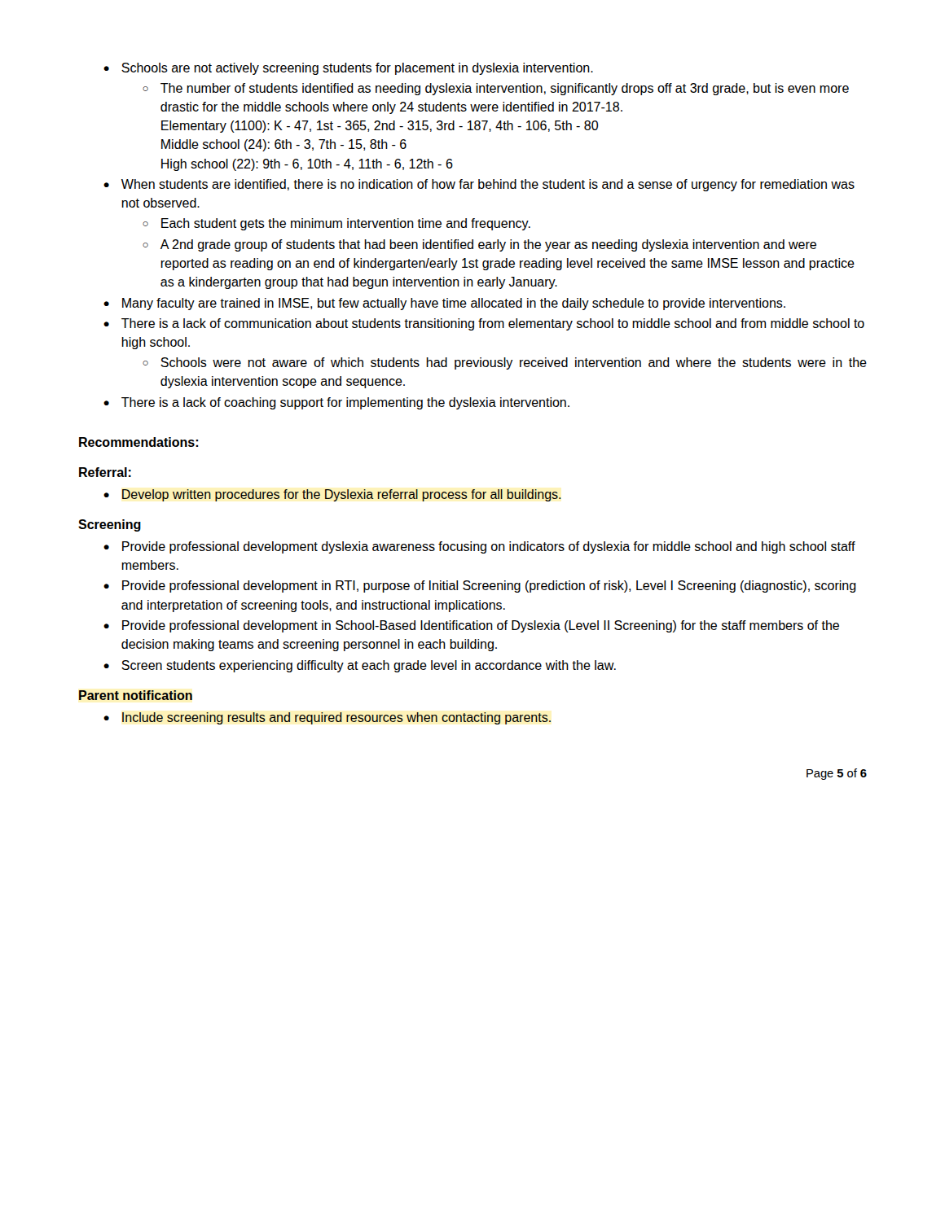Schools are not actively screening students for placement in dyslexia intervention.
The number of students identified as needing dyslexia intervention, significantly drops off at 3rd grade, but is even more drastic for the middle schools where only 24 students were identified in 2017-18.
Elementary (1100): K - 47, 1st - 365, 2nd - 315, 3rd - 187, 4th - 106, 5th - 80
Middle school (24): 6th - 3, 7th - 15, 8th - 6
High school (22): 9th - 6, 10th - 4, 11th - 6, 12th - 6
When students are identified, there is no indication of how far behind the student is and a sense of urgency for remediation was not observed.
Each student gets the minimum intervention time and frequency.
A 2nd grade group of students that had been identified early in the year as needing dyslexia intervention and were reported as reading on an end of kindergarten/early 1st grade reading level received the same IMSE lesson and practice as a kindergarten group that had begun intervention in early January.
Many faculty are trained in IMSE, but few actually have time allocated in the daily schedule to provide interventions.
There is a lack of communication about students transitioning from elementary school to middle school and from middle school to high school.
Schools were not aware of which students had previously received intervention and where the students were in the dyslexia intervention scope and sequence.
There is a lack of coaching support for implementing the dyslexia intervention.
Recommendations:
Referral:
Develop written procedures for the Dyslexia referral process for all buildings.
Screening
Provide professional development dyslexia awareness focusing on indicators of dyslexia for middle school and high school staff members.
Provide professional development in RTI, purpose of Initial Screening (prediction of risk), Level I Screening (diagnostic), scoring and interpretation of screening tools, and instructional implications.
Provide professional development in School-Based Identification of Dyslexia (Level II Screening) for the staff members of the decision making teams and screening personnel in each building.
Screen students experiencing difficulty at each grade level in accordance with the law.
Parent notification
Include screening results and required resources when contacting parents.
Page 5 of 6